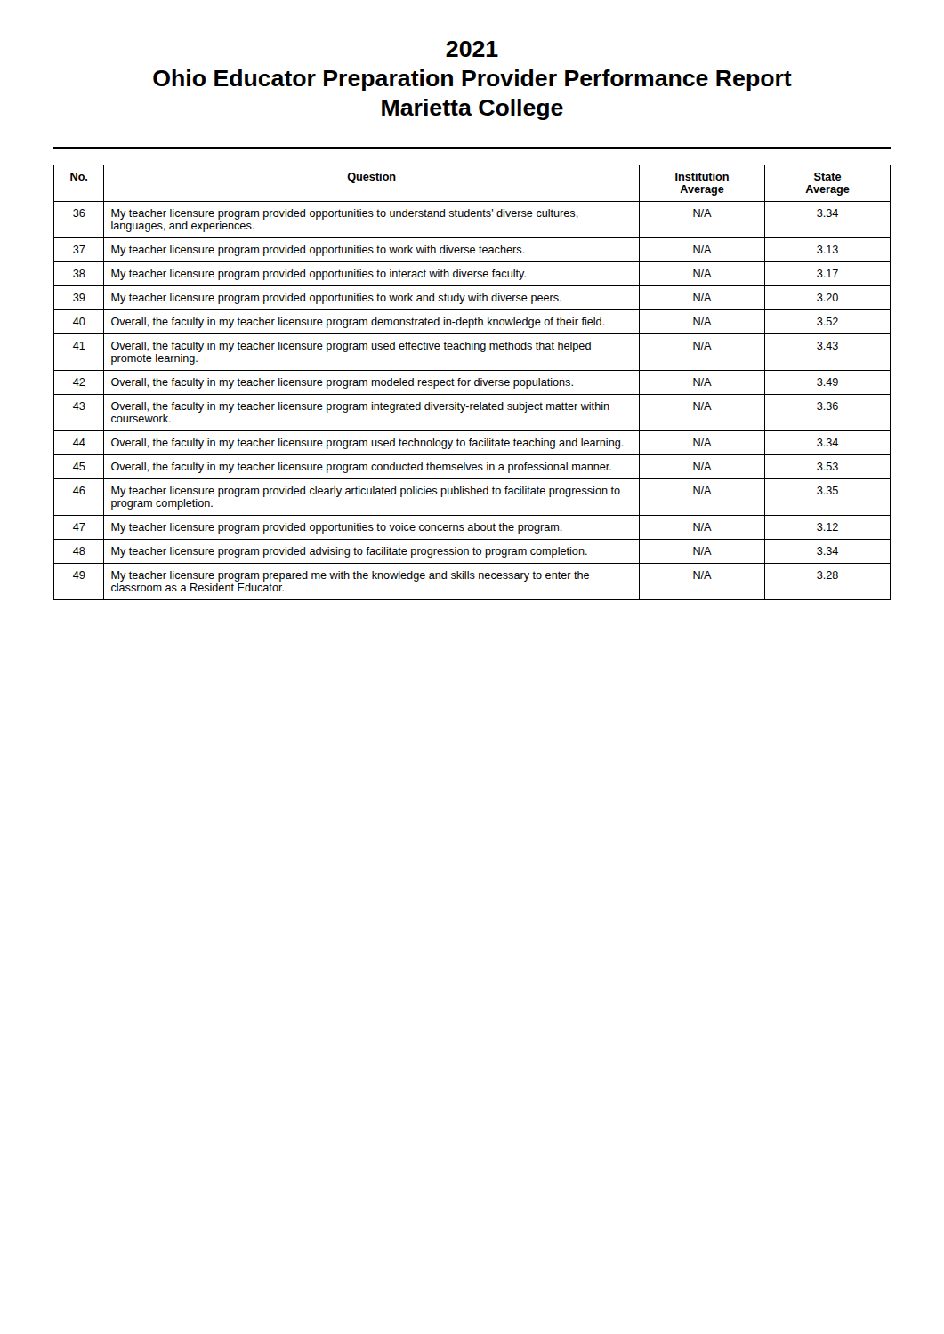2021
Ohio Educator Preparation Provider Performance Report
Marietta College
| No. | Question | Institution Average | State Average |
| --- | --- | --- | --- |
| 36 | My teacher licensure program provided opportunities to understand students' diverse cultures, languages, and experiences. | N/A | 3.34 |
| 37 | My teacher licensure program provided opportunities to work with diverse teachers. | N/A | 3.13 |
| 38 | My teacher licensure program provided opportunities to interact with diverse faculty. | N/A | 3.17 |
| 39 | My teacher licensure program provided opportunities to work and study with diverse peers. | N/A | 3.20 |
| 40 | Overall, the faculty in my teacher licensure program demonstrated in-depth knowledge of their field. | N/A | 3.52 |
| 41 | Overall, the faculty in my teacher licensure program used effective teaching methods that helped promote learning. | N/A | 3.43 |
| 42 | Overall, the faculty in my teacher licensure program modeled respect for diverse populations. | N/A | 3.49 |
| 43 | Overall, the faculty in my teacher licensure program integrated diversity-related subject matter within coursework. | N/A | 3.36 |
| 44 | Overall, the faculty in my teacher licensure program used technology to facilitate teaching and learning. | N/A | 3.34 |
| 45 | Overall, the faculty in my teacher licensure program conducted themselves in a professional manner. | N/A | 3.53 |
| 46 | My teacher licensure program provided clearly articulated policies published to facilitate progression to program completion. | N/A | 3.35 |
| 47 | My teacher licensure program provided opportunities to voice concerns about the program. | N/A | 3.12 |
| 48 | My teacher licensure program provided advising to facilitate progression to program completion. | N/A | 3.34 |
| 49 | My teacher licensure program prepared me with the knowledge and skills necessary to enter the classroom as a Resident Educator. | N/A | 3.28 |